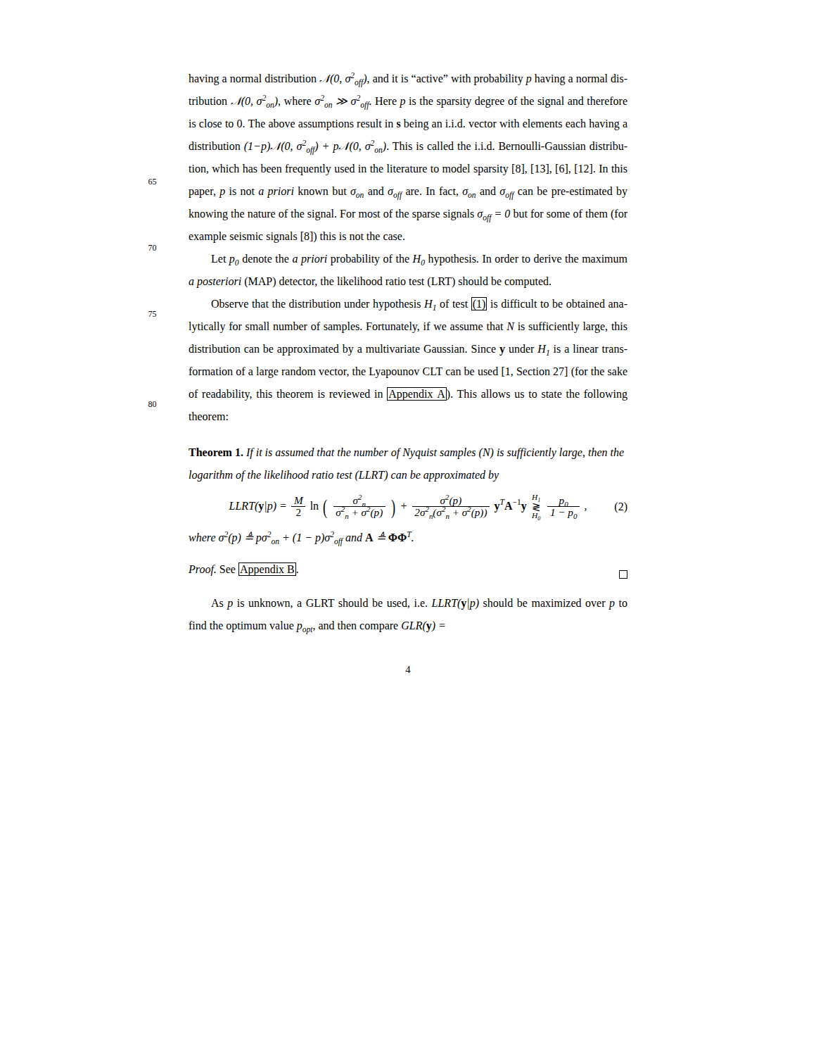having a normal distribution 𝒩(0, σ2off), and it is “active” with probability p having a normal distribution 𝒩(0, σ2on), where σ2on ≫ σ2off. Here p is the sparsity degree of the signal and therefore is close to 0. The above assumptions result in s being an i.i.d. vector with elements each having a distribution (1−p)𝒩(0, σ2off) + p𝒩(0, σ2on). This is called the i.i.d. Bernoulli-Gaussian distribution, which has been frequently used in the literature to model sparsity [8], [13], [6], [12]. In this paper, p is not a priori known but σon and σoff are. In fact, σon and σoff can be pre-estimated by knowing the nature of the signal. For most of the sparse signals σoff = 0 but for some of them (for example seismic signals [8]) this is not the case.
65 70
Let p0 denote the a priori probability of the H0 hypothesis. In order to derive the maximum a posteriori (MAP) detector, the likelihood ratio test (LRT) should be computed.
75
Observe that the distribution under hypothesis H1 of test (1) is difficult to be obtained analytically for small number of samples. Fortunately, if we assume that N is sufficiently large, this distribution can be approximated by a multivariate Gaussian. Since y under H1 is a linear transformation of a large random vector, the Lyapounov CLT can be used [1, Section 27] (for the sake of readability, this theorem is reviewed in Appendix A). This allows us to state the following theorem:
80
Theorem 1. If it is assumed that the number of Nyquist samples (N) is sufficiently large, then the logarithm of the likelihood ratio test (LLRT) can be approximated by
LLRT(y|p) = M 2 ln ( σ2n σ2n + σ2(p) ) + σ2(p) 2σ2n(σ2n + σ2(p)) yTA−1y H1≷H0 p01 − p0 , (2)
where σ2(p) ≜ pσ2on + (1 − p)σ2off and A ≜ ΦΦT.
Proof. See Appendix B.
As p is unknown, a GLRT should be used, i.e. LLRT(y|p) should be maximized over p to find the optimum value popt, and then compare GLR(y) =
4